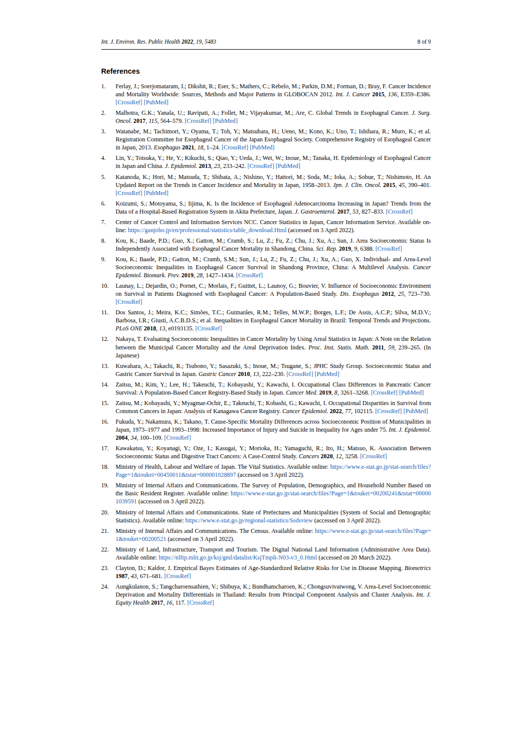Int. J. Environ. Res. Public Health 2022, 19, 5483
8 of 9
References
Ferlay, J.; Soerjomataram, I.; Dikshit, R.; Eser, S.; Mathers, C.; Rebelo, M.; Parkin, D.M.; Forman, D.; Bray, F. Cancer Incidence and Mortality Worldwide: Sources, Methods and Major Patterns in GLOBOCAN 2012. Int. J. Cancer 2015, 136, E359–E386. CrossRef PubMed
Malhotra, G.K.; Yanala, U.; Ravipati, A.; Follet, M.; Vijayakumar, M.; Are, C. Global Trends in Esophageal Cancer. J. Surg. Oncol. 2017, 115, 564–579. CrossRef PubMed
Watanabe, M.; Tachimori, Y.; Oyama, T.; Toh, Y.; Matsubara, H.; Ueno, M.; Kono, K.; Uno, T.; Ishihara, R.; Muro, K.; et al. Registration Committee for Esophageal Cancer of the Japan Esophageal Society. Comprehensive Registry of Esophageal Cancer in Japan, 2013. Esophagus 2021, 18, 1–24. CrossRef PubMed
Lin, Y.; Totsuka, Y.; He, Y.; Kikuchi, S.; Qiao, Y.; Ueda, J.; Wei, W.; Inoue, M.; Tanaka, H. Epidemiology of Esophageal Cancer in Japan and China. J. Epidemiol. 2013, 23, 233–242. CrossRef PubMed
Katanoda, K.; Hori, M.; Matsuda, T.; Shibata, A.; Nishino, Y.; Hattori, M.; Soda, M.; Ioka, A.; Sobue, T.; Nishimoto, H. An Updated Report on the Trends in Cancer Incidence and Mortality in Japan, 1958–2013. Jpn. J. Clin. Oncol. 2015, 45, 390–401. CrossRef PubMed
Koizumi, S.; Motoyama, S.; Iijima, K. Is the Incidence of Esophageal Adenocarcinoma Increasing in Japan? Trends from the Data of a Hospital-Based Registration System in Akita Prefecture, Japan. J. Gastroenterol. 2017, 53, 827–833. CrossRef
Center of Cancer Control and Information Services NCC. Cancer Statistics in Japan, Cancer Information Service. Available online: https://ganjoho.jp/en/professional/statistics/table_download.Html (accessed on 3 April 2022).
Kou, K.; Baade, P.D.; Guo, X.; Gatton, M.; Cramb, S.; Lu, Z.; Fu, Z.; Chu, J.; Xu, A.; Sun, J. Area Socioeconomic Status Is Independently Associated with Esophageal Cancer Mortality in Shandong, China. Sci. Rep. 2019, 9, 6388. CrossRef
Kou, K.; Baade, P.D.; Gatton, M.; Cramb, S.M.; Sun, J.; Lu, Z.; Fu, Z.; Chu, J.; Xu, A.; Guo, X. Individual- and Area-Level Socioeconomic Inequalities in Esophageal Cancer Survival in Shandong Province, China: A Multilevel Analysis. Cancer Epidemiol. Biomark. Prev. 2019, 28, 1427–1434. CrossRef
Launay, L.; Dejardin, O.; Pornet, C.; Morlais, F.; Guittet, L.; Launoy, G.; Bouvier, V. Influence of Socioeconomic Environment on Survival in Patients Diagnosed with Esophageal Cancer: A Population-Based Study. Dis. Esophagus 2012, 25, 723–730. CrossRef
Dos Santos, J.; Meira, K.C.; Simões, T.C.; Guimarães, R.M.; Telles, M.W.P.; Borges, L.F.; De Assis, A.C.P.; Silva, M.D.V.; Barbosa, I.R.; Giusti, A.C.B.D.S.; et al. Inequalities in Esophageal Cancer Mortality in Brazil: Temporal Trends and Projections. PLoS ONE 2018, 13, e0193135. CrossRef
Nakaya, T. Evaluating Socioeconomic Inequalities in Cancer Mortality by Using Areal Statistics in Japan: A Note on the Relation between the Municipal Cancer Mortality and the Areal Deprivation Index. Proc. Inst. Statis. Math. 2011, 59, 239–265. (In Japanese)
Kuwahara, A.; Takachi, R.; Tsubono, Y.; Sasazuki, S.; Inoue, M.; Tsugane, S.; JPHC Study Group. Socioeconomic Status and Gastric Cancer Survival in Japan. Gastric Cancer 2010, 13, 222–230. CrossRef PubMed
Zaitsu, M.; Kim, Y.; Lee, H.; Takeuchi, T.; Kobayashi, Y.; Kawachi, I. Occupational Class Differences in Pancreatic Cancer Survival: A Population-Based Cancer Registry-Based Study in Japan. Cancer Med. 2019, 8, 3261–3268. CrossRef PubMed
Zaitsu, M.; Kobayashi, Y.; Myagmar-Ochir, E.; Takeuchi, T.; Kobashi, G.; Kawachi, I. Occupational Disparities in Survival from Common Cancers in Japan: Analysis of Kanagawa Cancer Registry. Cancer Epidemiol. 2022, 77, 102115. CrossRef PubMed
Fukuda, Y.; Nakamura, K.; Takano, T. Cause-Specific Mortality Differences across Socioeconomic Position of Municipalities in Japan, 1973–1977 and 1993–1998: Increased Importance of Injury and Suicide in Inequality for Ages under 75. Int. J. Epidemiol. 2004, 34, 100–109. CrossRef
Kawakatsu, Y.; Koyanagi, Y.; Oze, I.; Kasugai, Y.; Morioka, H.; Yamaguchi, R.; Ito, H.; Matsuo, K. Association Between Socioeconomic Status and Digestive Tract Cancers: A Case-Control Study. Cancers 2020, 12, 3258. CrossRef
Ministry of Health, Labour and Welfare of Japan. The Vital Statistics. Available online: https://www.e-stat.go.jp/stat-search/files?Page=1&toukei=00450011&tstat=000001028897 (accessed on 3 April 2022).
Ministry of Internal Affairs and Communications. The Survey of Population, Demographics, and Household Number Based on the Basic Resident Register. Available online: https://www.e-stat.go.jp/stat-search/files?Page=1&toukei=00200241&tstat=000001039591 (accessed on 3 April 2022).
Ministry of Internal Affairs and Communications. State of Prefectures and Municipalities (System of Social and Demographic Statistics). Available online: https://www.e-stat.go.jp/regional-statistics/Ssdsview (accessed on 3 April 2022).
Ministry of Internal Affairs and Communications. The Census. Available online: https://www.e-stat.go.jp/stat-search/files?Page=1&toukei=00200521 (accessed on 3 April 2022).
Ministry of Land, Infrastructure, Transport and Tourism. The Digital National Land Information (Administrative Area Data). Available online: https://nlftp.mlit.go.jp/ksj/gml/datalist/KsjTmplt-N03-v3_0.Html (accessed on 20 March 2022).
Clayton, D.; Kaldor, J. Empirical Bayes Estimates of Age-Standardized Relative Risks for Use in Disease Mapping. Biometrics 1987, 43, 671–681. CrossRef
Aungkulanon, S.; Tangcharoensathien, V.; Shibuya, K.; Bundhamcharoen, K.; Chongsuvivatwong, V. Area-Level Socioeconomic Deprivation and Mortality Differentials in Thailand: Results from Principal Component Analysis and Cluster Analysis. Int. J. Equity Health 2017, 16, 117. CrossRef